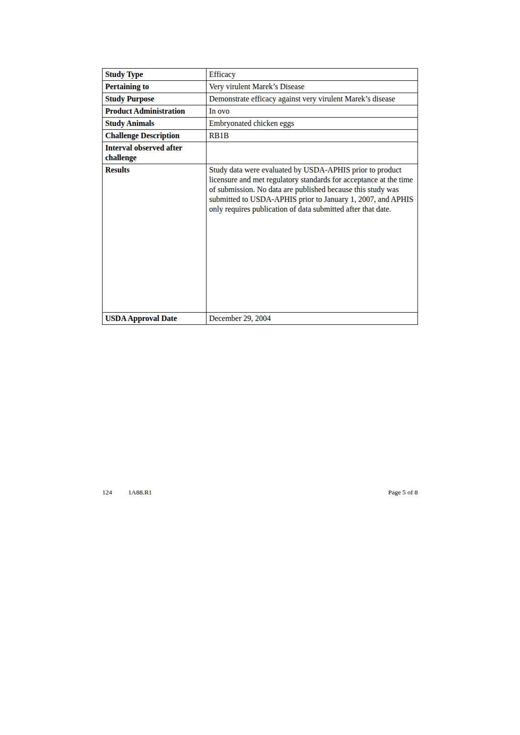| Study Type | Efficacy |
| Pertaining to | Very virulent Marek’s Disease |
| Study Purpose | Demonstrate efficacy against very virulent Marek’s disease |
| Product Administration | In ovo |
| Study Animals | Embryonated chicken eggs |
| Challenge Description | RB1B |
| Interval observed after challenge | |
| Results | Study data were evaluated by USDA-APHIS prior to product licensure and met regulatory standards for acceptance at the time of submission. No data are published because this study was submitted to USDA-APHIS prior to January 1, 2007, and APHIS only requires publication of data submitted after that date. |
| USDA Approval Date | December 29, 2004 |
1241A88.R1
Page 5 of 8